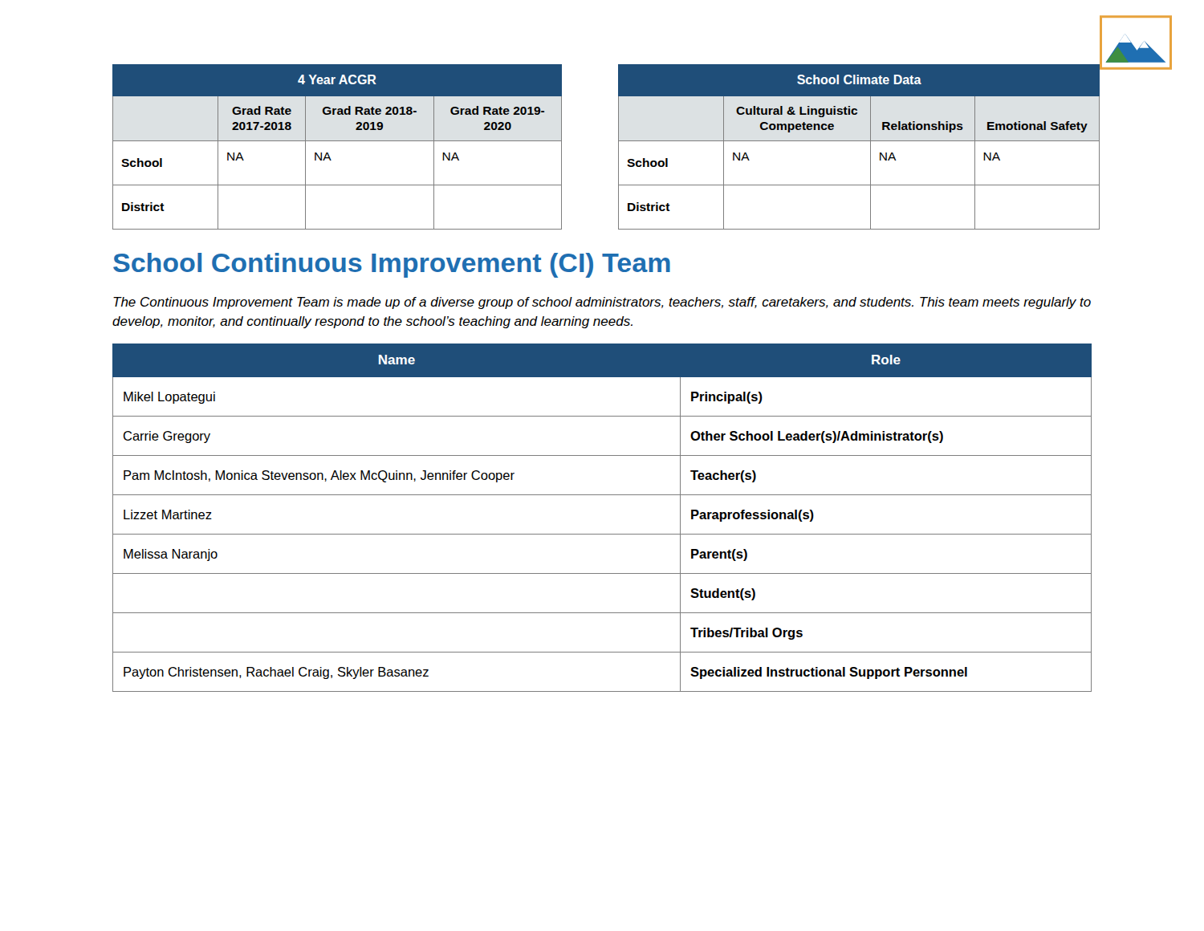| 4 Year ACGR |
| --- |
| | Grad Rate 2017-2018 | Grad Rate 2018- 2019 | Grad Rate 2019- 2020 |
| School | NA | NA | NA |
| District | | | |
| School Climate Data |
| --- |
| | Cultural & Linguistic Competence | Relationships | Emotional Safety |
| School | NA | NA | NA |
| District | | | |
School Continuous Improvement (CI) Team
The Continuous Improvement Team is made up of a diverse group of school administrators, teachers, staff, caretakers, and students. This team meets regularly to develop, monitor, and continually respond to the school’s teaching and learning needs.
| Name | Role |
| --- | --- |
| Mikel Lopategui | Principal(s) |
| Carrie Gregory | Other School Leader(s)/Administrator(s) |
| Pam McIntosh, Monica Stevenson, Alex McQuinn, Jennifer Cooper | Teacher(s) |
| Lizzet Martinez | Paraprofessional(s) |
| Melissa Naranjo | Parent(s) |
| | Student(s) |
| | Tribes/Tribal Orgs |
| Payton Christensen, Rachael Craig, Skyler Basanez | Specialized Instructional Support Personnel |